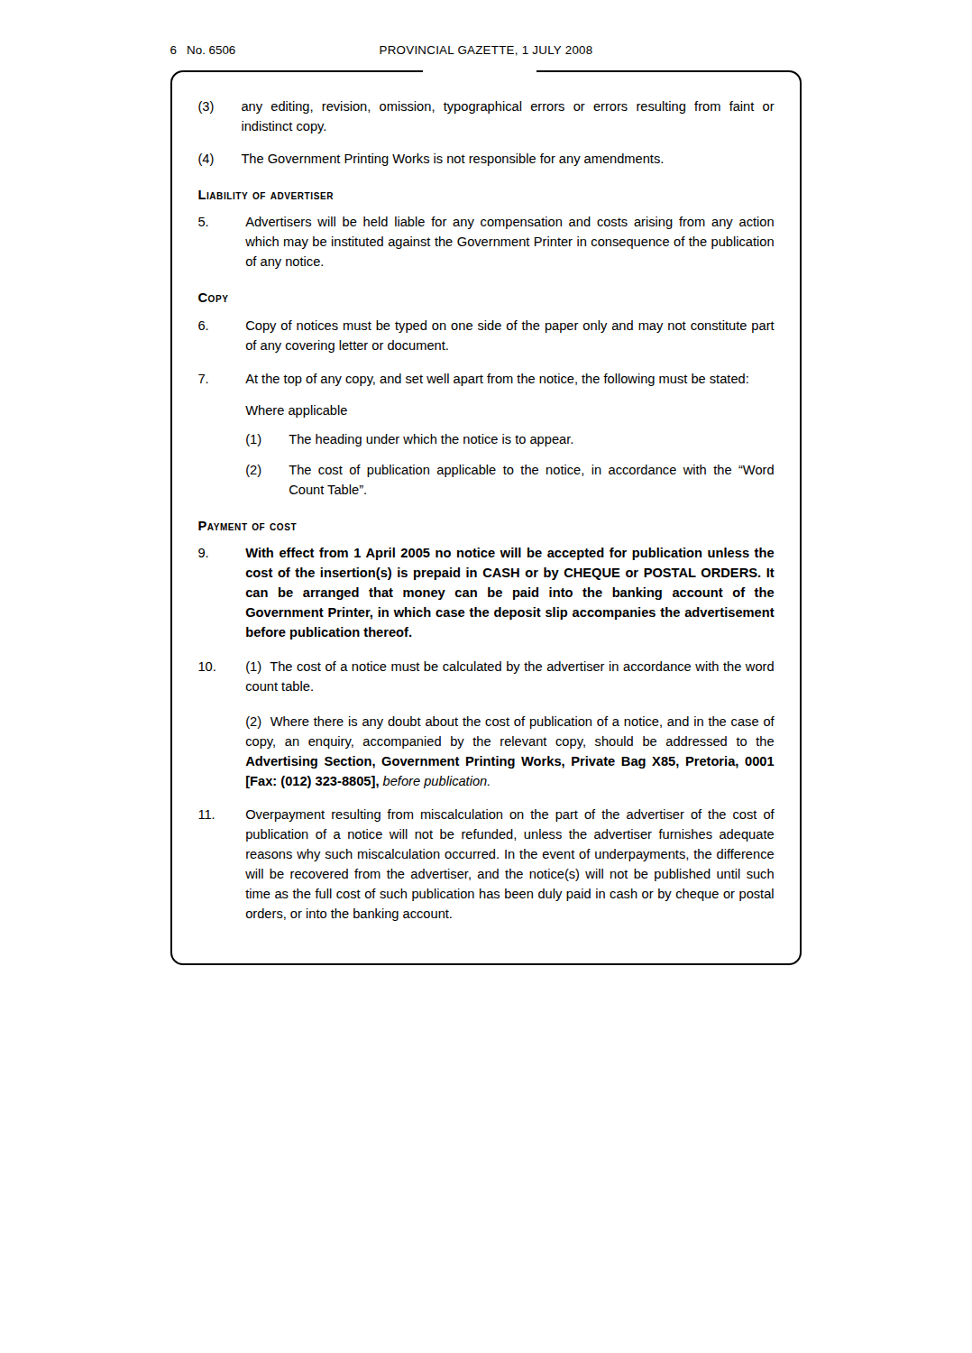6 No. 6506
PROVINCIAL GAZETTE, 1 JULY 2008
(3) any editing, revision, omission, typographical errors or errors resulting from faint or indistinct copy.
(4) The Government Printing Works is not responsible for any amendments.
Liability of advertiser
5. Advertisers will be held liable for any compensation and costs arising from any action which may be instituted against the Government Printer in consequence of the publication of any notice.
Copy
6. Copy of notices must be typed on one side of the paper only and may not constitute part of any covering letter or document.
7. At the top of any copy, and set well apart from the notice, the following must be stated:
Where applicable
(1) The heading under which the notice is to appear.
(2) The cost of publication applicable to the notice, in accordance with the “Word Count Table”.
Payment of cost
9. With effect from 1 April 2005 no notice will be accepted for publication unless the cost of the insertion(s) is prepaid in CASH or by CHEQUE or POSTAL ORDERS. It can be arranged that money can be paid into the banking account of the Government Printer, in which case the deposit slip accompanies the advertisement before publication thereof.
10. (1) The cost of a notice must be calculated by the advertiser in accordance with the word count table.
(2) Where there is any doubt about the cost of publication of a notice, and in the case of copy, an enquiry, accompanied by the relevant copy, should be addressed to the Advertising Section, Government Printing Works, Private Bag X85, Pretoria, 0001 [Fax: (012) 323-8805], before publication.
11. Overpayment resulting from miscalculation on the part of the advertiser of the cost of publication of a notice will not be refunded, unless the advertiser furnishes adequate reasons why such miscalculation occurred. In the event of underpayments, the difference will be recovered from the advertiser, and the notice(s) will not be published until such time as the full cost of such publication has been duly paid in cash or by cheque or postal orders, or into the banking account.